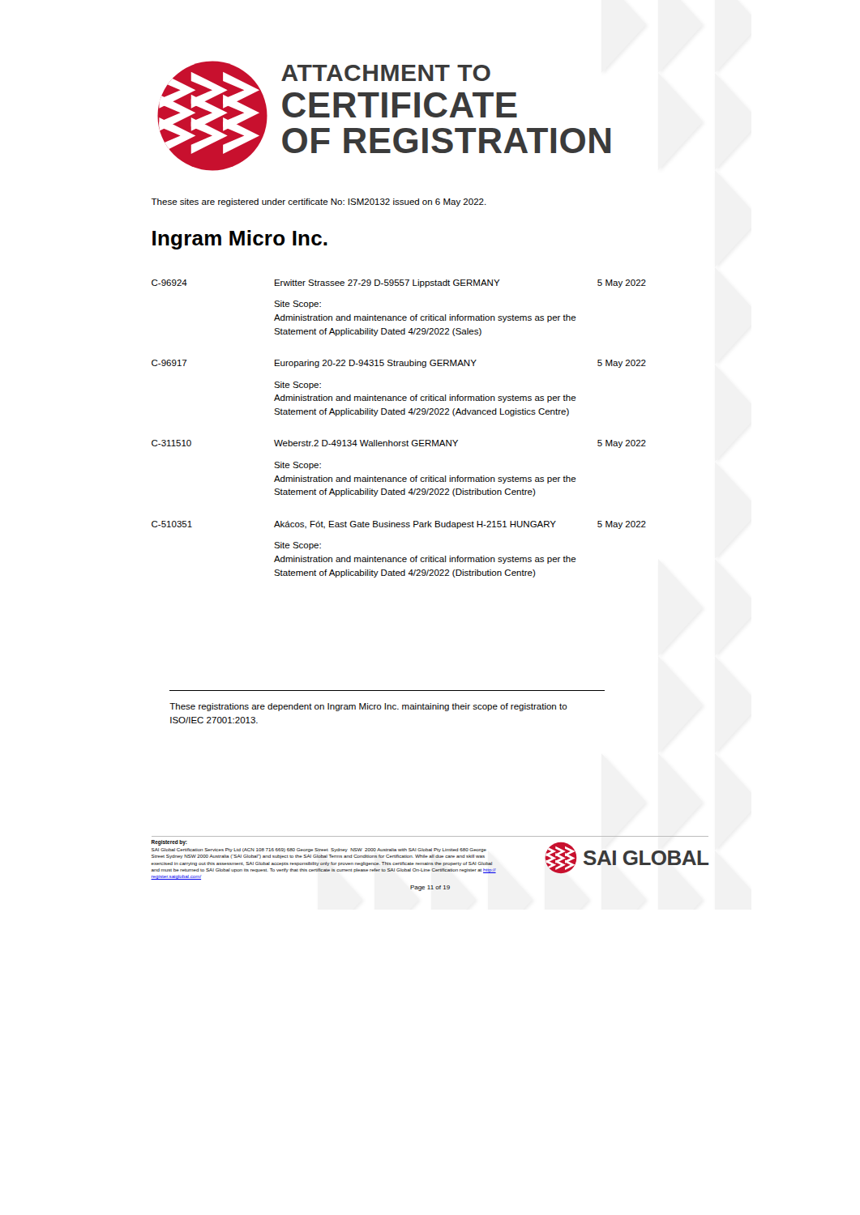ATTACHMENT TO
CERTIFICATE
OF REGISTRATION
These sites are registered under certificate No: ISM20132 issued on 6 May 2022.
Ingram Micro Inc.
| C-96924 | Erwitter Strassee 27-29 D-59557 Lippstadt GERMANY Site Scope: Administration and maintenance of critical information systems as per the Statement of Applicability Dated 4/29/2022 (Sales) | 5 May 2022 |
| C-96917 | Europaring 20-22 D-94315 Straubing GERMANY Site Scope: Administration and maintenance of critical information systems as per the Statement of Applicability Dated 4/29/2022 (Advanced Logistics Centre) | 5 May 2022 |
| C-311510 | Weberstr.2 D-49134 Wallenhorst GERMANY Site Scope: Administration and maintenance of critical information systems as per the Statement of Applicability Dated 4/29/2022 (Distribution Centre) | 5 May 2022 |
| C-510351 | Akácos, Fót, East Gate Business Park Budapest H-2151 HUNGARY Site Scope: Administration and maintenance of critical information systems as per the Statement of Applicability Dated 4/29/2022 (Distribution Centre) | 5 May 2022 |
These registrations are dependent on Ingram Micro Inc. maintaining their scope of registration to ISO/IEC 27001:2013.
Registered by:
SAI Global Certification Services Pty Ltd (ACN 108 716 669) 680 George Street Sydney NSW 2000 Australia with SAI Global Pty Limited 680 George Street Sydney NSW 2000 Australia (“SAI Global”) and subject to the SAI Global Terms and Conditions for Certification. While all due care and skill was exercised in carrying out this assessment, SAI Global accepts responsibility only for proven negligence. This certificate remains the property of SAI Global and must be returned to SAI Global upon its request. To verify that this certificate is current please refer to SAI Global On-Line Certification register at http://register.saiglobal.com/
SAI GLOBAL
Page 11 of 19